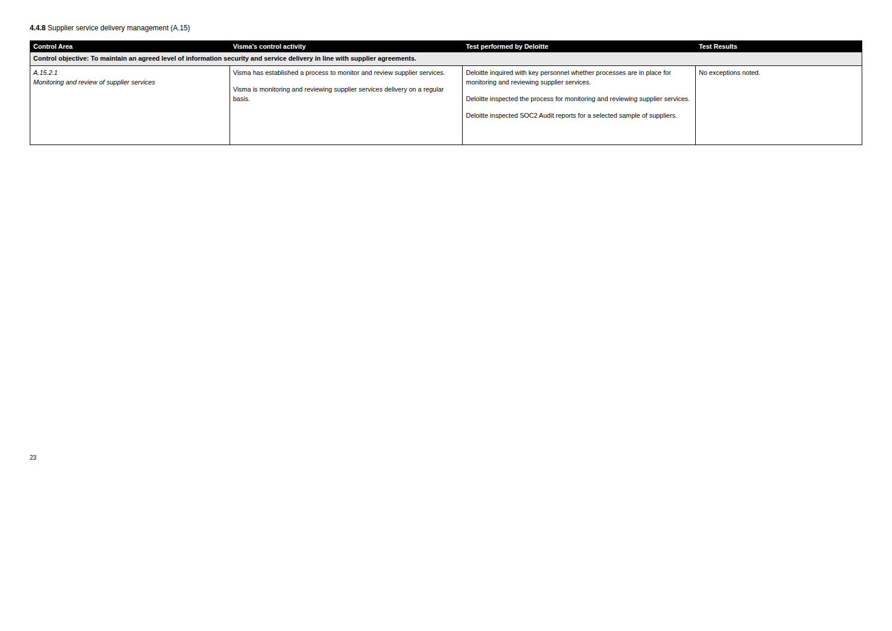4.4.8 Supplier service delivery management (A.15)
| Control Area | Visma’s control activity | Test performed by Deloitte | Test Results |
| --- | --- | --- | --- |
| Control objective: To maintain an agreed level of information security and service delivery in line with supplier agreements. |
| A.15.2.1 Monitoring and review of supplier services | Visma has established a process to monitor and review supplier services. Visma is monitoring and reviewing supplier services delivery on a regular basis. | Deloitte inquired with key personnel whether processes are in place for monitoring and reviewing supplier services. Deloitte inspected the process for monitoring and reviewing supplier services. Deloitte inspected SOC2 Audit reports for a selected sample of suppliers. | No exceptions noted. |
23